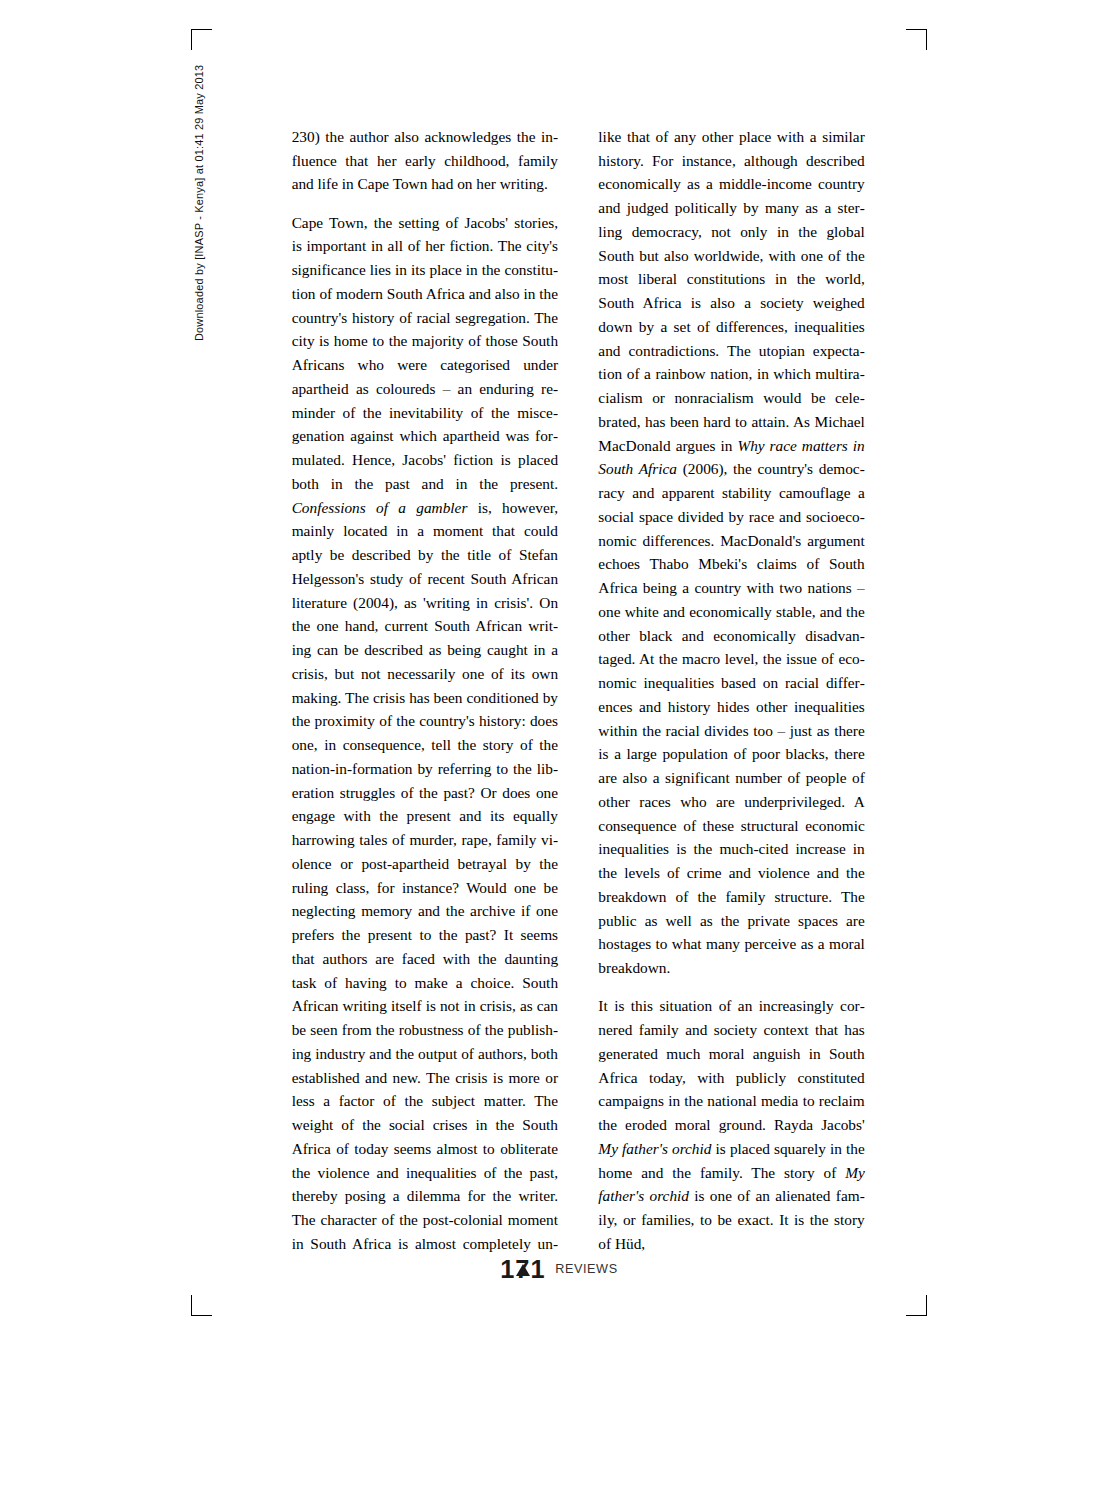Downloaded by [INASP - Kenya] at 01:41 29 May 2013
230) the author also acknowledges the influence that her early childhood, family and life in Cape Town had on her writing.
Cape Town, the setting of Jacobs' stories, is important in all of her fiction. The city's significance lies in its place in the constitution of modern South Africa and also in the country's history of racial segregation. The city is home to the majority of those South Africans who were categorised under apartheid as coloureds – an enduring reminder of the inevitability of the miscegenation against which apartheid was formulated. Hence, Jacobs' fiction is placed both in the past and in the present. Confessions of a gambler is, however, mainly located in a moment that could aptly be described by the title of Stefan Helgesson's study of recent South African literature (2004), as 'writing in crisis'. On the one hand, current South African writing can be described as being caught in a crisis, but not necessarily one of its own making. The crisis has been conditioned by the proximity of the country's history: does one, in consequence, tell the story of the nation-in-formation by referring to the liberation struggles of the past? Or does one engage with the present and its equally harrowing tales of murder, rape, family violence or post-apartheid betrayal by the ruling class, for instance? Would one be neglecting memory and the archive if one prefers the present to the past? It seems that authors are faced with the daunting task of having to make a choice. South African writing itself is not in crisis, as can be seen from the robustness of the publishing industry and the output of authors, both established and new. The crisis is more or less a factor of the subject matter. The weight of the social crises in the South Africa of today seems almost to obliterate the violence and inequalities of the past, thereby posing a dilemma for the writer. The character of the post-colonial moment in South Africa is almost completely unlike that of any other place with a similar history. For instance, although described economically as a middle-income country and judged politically by many as a sterling democracy, not only in the global South but also worldwide, with one of the most liberal constitutions in the world, South Africa is also a society weighed down by a set of differences, inequalities and contradictions. The utopian expectation of a rainbow nation, in which multiracialism or nonracialism would be celebrated, has been hard to attain. As Michael MacDonald argues in Why race matters in South Africa (2006), the country's democracy and apparent stability camouflage a social space divided by race and socioeconomic differences. MacDonald's argument echoes Thabo Mbeki's claims of South Africa being a country with two nations – one white and economically stable, and the other black and economically disadvantaged. At the macro level, the issue of economic inequalities based on racial differences and history hides other inequalities within the racial divides too – just as there is a large population of poor blacks, there are also a significant number of people of other races who are underprivileged. A consequence of these structural economic inequalities is the much-cited increase in the levels of crime and violence and the breakdown of the family structure. The public as well as the private spaces are hostages to what many perceive as a moral breakdown.
It is this situation of an increasingly cornered family and society context that has generated much moral anguish in South Africa today, with publicly constituted campaigns in the national media to reclaim the eroded moral ground. Rayda Jacobs' My father's orchid is placed squarely in the home and the family. The story of My father's orchid is one of an alienated family, or families, to be exact. It is the story of Hüd,
171 Reviews